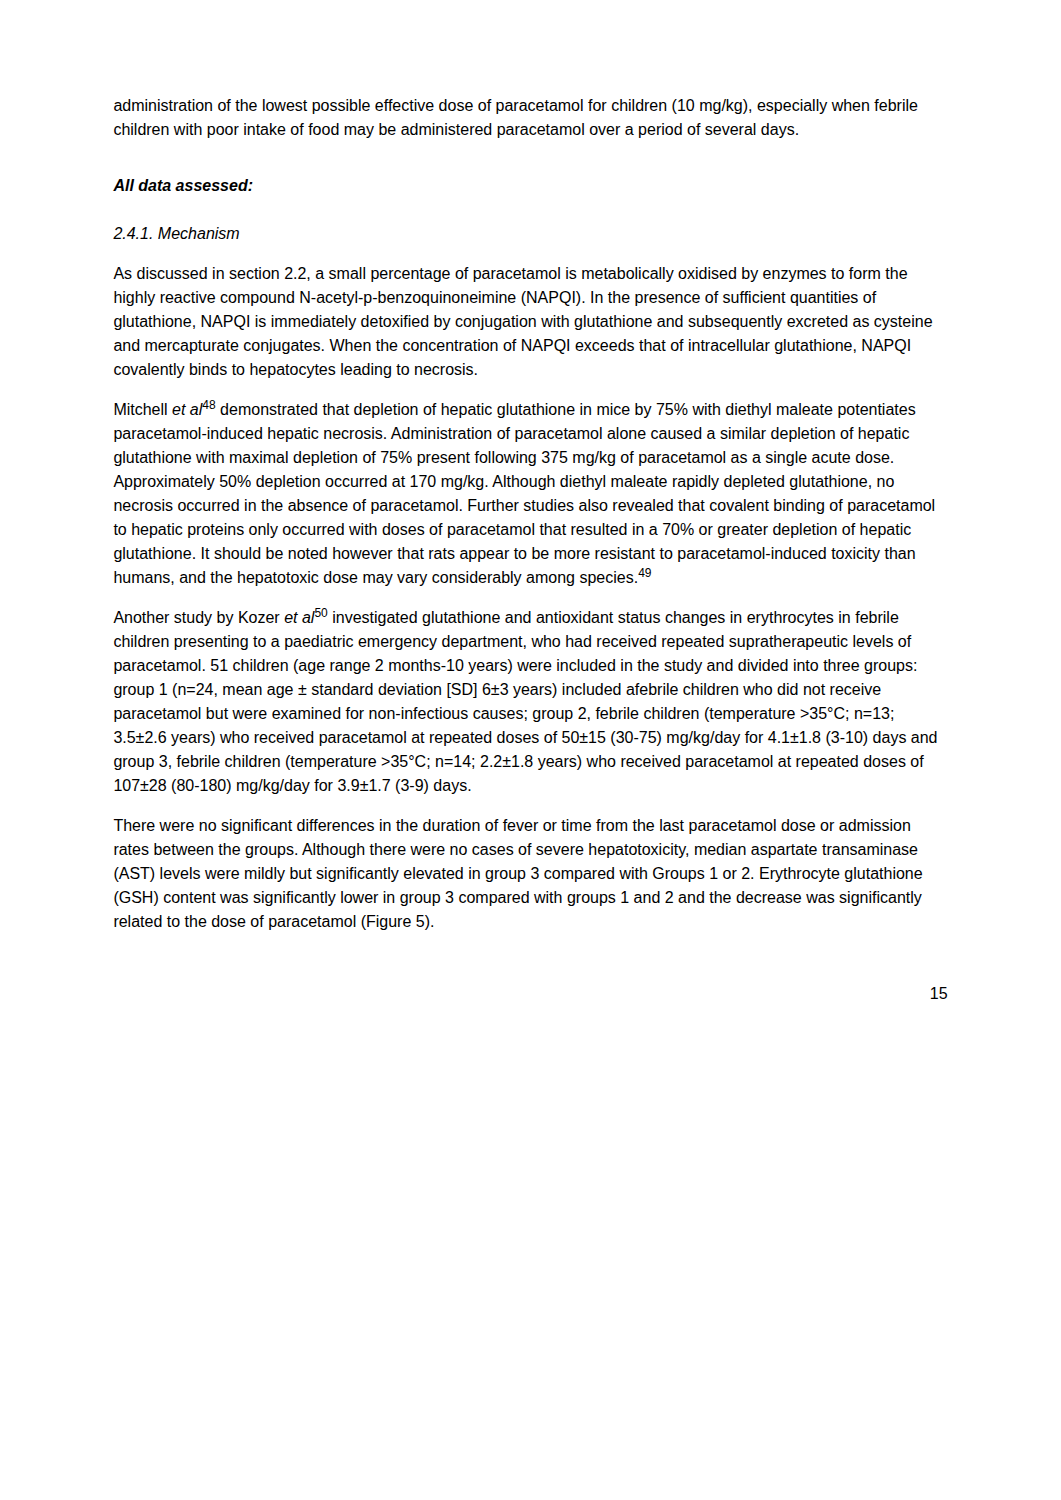administration of the lowest possible effective dose of paracetamol for children (10 mg/kg), especially when febrile children with poor intake of food may be administered paracetamol over a period of several days.
All data assessed:
2.4.1. Mechanism
As discussed in section 2.2, a small percentage of paracetamol is metabolically oxidised by enzymes to form the highly reactive compound N-acetyl-p-benzoquinoneimine (NAPQI). In the presence of sufficient quantities of glutathione, NAPQI is immediately detoxified by conjugation with glutathione and subsequently excreted as cysteine and mercapturate conjugates. When the concentration of NAPQI exceeds that of intracellular glutathione, NAPQI covalently binds to hepatocytes leading to necrosis.
Mitchell et al48 demonstrated that depletion of hepatic glutathione in mice by 75% with diethyl maleate potentiates paracetamol-induced hepatic necrosis. Administration of paracetamol alone caused a similar depletion of hepatic glutathione with maximal depletion of 75% present following 375 mg/kg of paracetamol as a single acute dose. Approximately 50% depletion occurred at 170 mg/kg. Although diethyl maleate rapidly depleted glutathione, no necrosis occurred in the absence of paracetamol. Further studies also revealed that covalent binding of paracetamol to hepatic proteins only occurred with doses of paracetamol that resulted in a 70% or greater depletion of hepatic glutathione. It should be noted however that rats appear to be more resistant to paracetamol-induced toxicity than humans, and the hepatotoxic dose may vary considerably among species.49
Another study by Kozer et al50 investigated glutathione and antioxidant status changes in erythrocytes in febrile children presenting to a paediatric emergency department, who had received repeated supratherapeutic levels of paracetamol. 51 children (age range 2 months-10 years) were included in the study and divided into three groups: group 1 (n=24, mean age ± standard deviation [SD] 6±3 years) included afebrile children who did not receive paracetamol but were examined for non-infectious causes; group 2, febrile children (temperature >35°C; n=13; 3.5±2.6 years) who received paracetamol at repeated doses of 50±15 (30-75) mg/kg/day for 4.1±1.8 (3-10) days and group 3, febrile children (temperature >35°C; n=14; 2.2±1.8 years) who received paracetamol at repeated doses of 107±28 (80-180) mg/kg/day for 3.9±1.7 (3-9) days.
There were no significant differences in the duration of fever or time from the last paracetamol dose or admission rates between the groups. Although there were no cases of severe hepatotoxicity, median aspartate transaminase (AST) levels were mildly but significantly elevated in group 3 compared with Groups 1 or 2. Erythrocyte glutathione (GSH) content was significantly lower in group 3 compared with groups 1 and 2 and the decrease was significantly related to the dose of paracetamol (Figure 5).
15